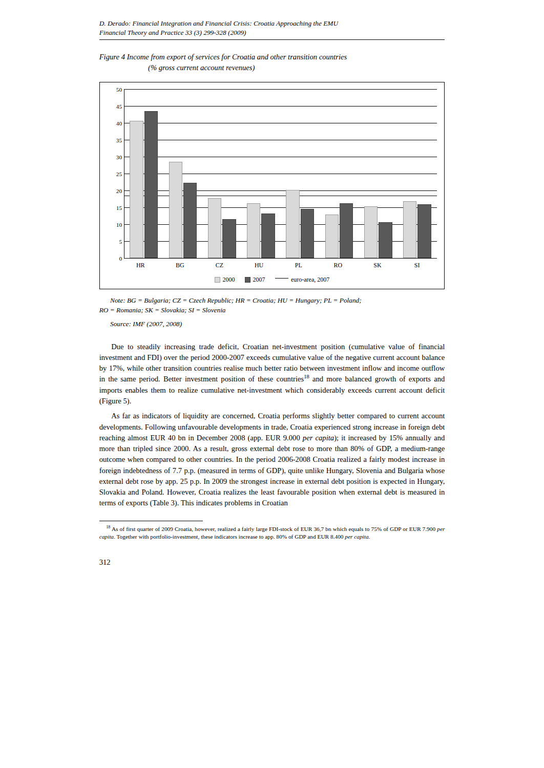D. Derado: Financial Integration and Financial Crisis: Croatia Approaching the EMU
Financial Theory and Practice 33 (3) 299-328 (2009)
Figure 4 Income from export of services for Croatia and other transition countries (% gross current account revenues)
50
45
40
35
30
25
20
15
10
5
0
HR BG CZ HU PL RO SK SI
2000 2007 euro-area, 2007
Note: BG = Bulgaria; CZ = Czech Republic; HR = Croatia; HU = Hungary; PL = Poland;
RO = Romania; SK = Slovakia; SI = Slovenia
Source: IMF (2007, 2008)
Due to steadily increasing trade deficit, Croatian net-investment position (cumulative value of financial investment and FDI) over the period 2000-2007 exceeds cumulative value of the negative current account balance by 17%, while other transition countries realise much better ratio between investment inflow and income outflow in the same period. Better investment position of these countries18 and more balanced growth of exports and imports enables them to realize cumulative net-investment which considerably exceeds current account deficit (Figure 5).
As far as indicators of liquidity are concerned, Croatia performs slightly better compared to current account developments. Following unfavourable developments in trade, Croatia experienced strong increase in foreign debt reaching almost EUR 40 bn in December 2008 (app. EUR 9.000 per capita); it increased by 15% annually and more than tripled since 2000. As a result, gross external debt rose to more than 80% of GDP, a medium-range outcome when compared to other countries. In the period 2006-2008 Croatia realized a fairly modest increase in foreign indebtedness of 7.7 p.p. (measured in terms of GDP), quite unlike Hungary, Slovenia and Bulgaria whose external debt rose by app. 25 p.p. In 2009 the strongest increase in external debt position is expected in Hungary, Slovakia and Poland. However, Croatia realizes the least favourable position when external debt is measured in terms of exports (Table 3). This indicates problems in Croatian
18 As of first quarter of 2009 Croatia, however, realized a fairly large FDI-stock of EUR 36,7 bn which equals to 75% of GDP or EUR 7.900 per capita. Together with portfolio-investment, these indicators increase to app. 80% of GDP and EUR 8.400 per capita.
312